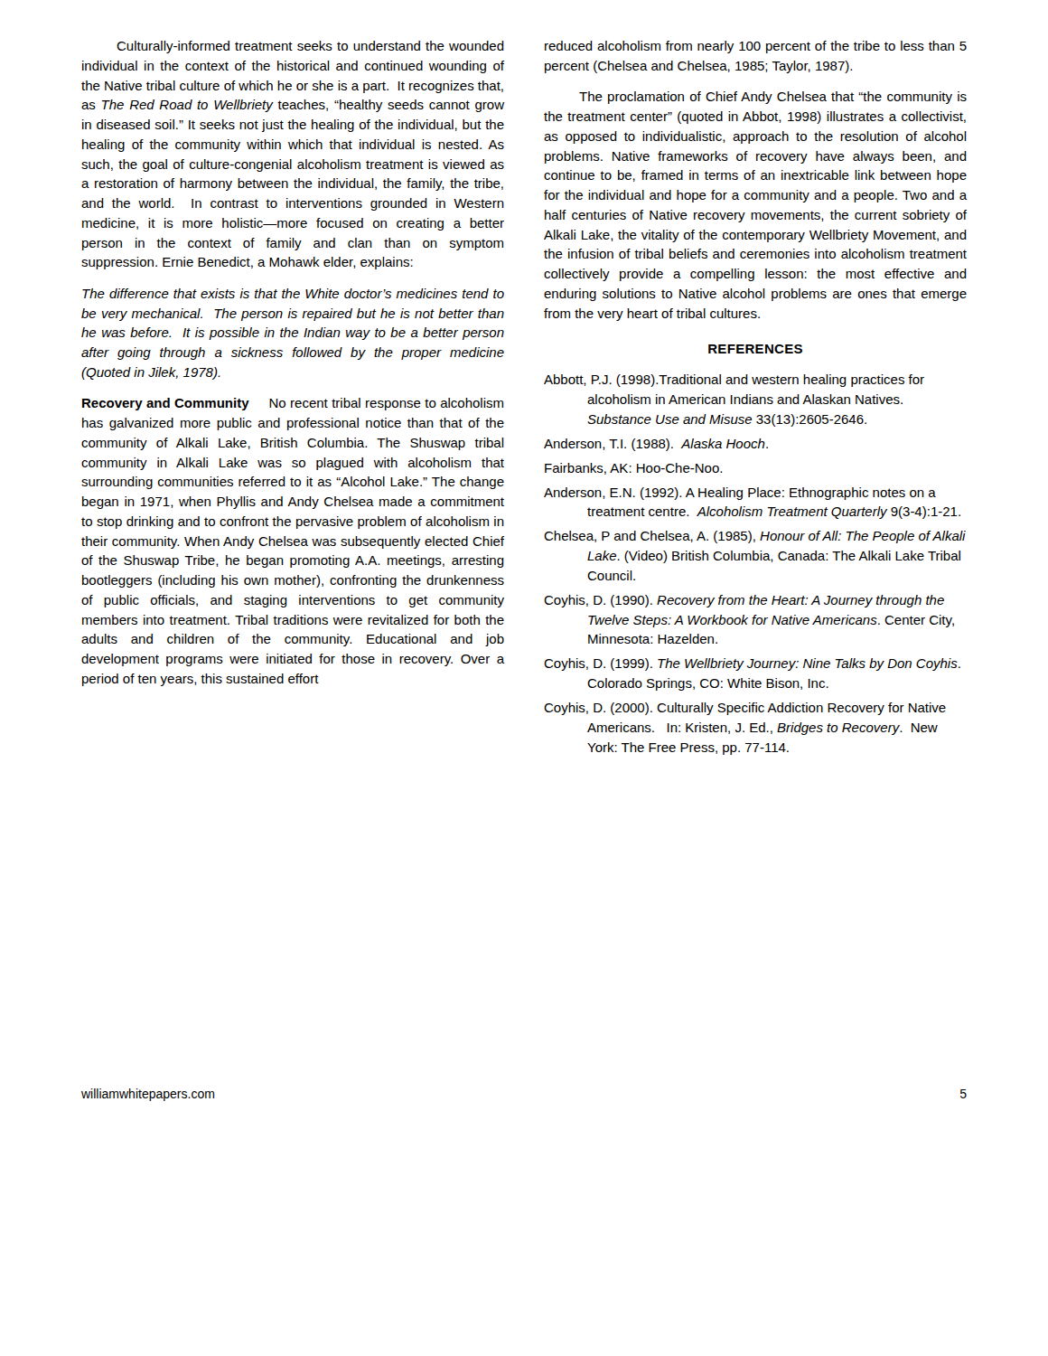Culturally-informed treatment seeks to understand the wounded individual in the context of the historical and continued wounding of the Native tribal culture of which he or she is a part. It recognizes that, as The Red Road to Wellbriety teaches, “healthy seeds cannot grow in diseased soil.” It seeks not just the healing of the individual, but the healing of the community within which that individual is nested. As such, the goal of culture-congenial alcoholism treatment is viewed as a restoration of harmony between the individual, the family, the tribe, and the world. In contrast to interventions grounded in Western medicine, it is more holistic—more focused on creating a better person in the context of family and clan than on symptom suppression. Ernie Benedict, a Mohawk elder, explains:
The difference that exists is that the White doctor’s medicines tend to be very mechanical. The person is repaired but he is not better than he was before. It is possible in the Indian way to be a better person after going through a sickness followed by the proper medicine (Quoted in Jilek, 1978).
Recovery and Community No recent tribal response to alcoholism has galvanized more public and professional notice than that of the community of Alkali Lake, British Columbia. The Shuswap tribal community in Alkali Lake was so plagued with alcoholism that surrounding communities referred to it as “Alcohol Lake.” The change began in 1971, when Phyllis and Andy Chelsea made a commitment to stop drinking and to confront the pervasive problem of alcoholism in their community. When Andy Chelsea was subsequently elected Chief of the Shuswap Tribe, he began promoting A.A. meetings, arresting bootleggers (including his own mother), confronting the drunkenness of public officials, and staging interventions to get community members into treatment. Tribal traditions were revitalized for both the adults and children of the community. Educational and job development programs were initiated for those in recovery. Over a period of ten years, this sustained effort
reduced alcoholism from nearly 100 percent of the tribe to less than 5 percent (Chelsea and Chelsea, 1985; Taylor, 1987).
The proclamation of Chief Andy Chelsea that “the community is the treatment center” (quoted in Abbot, 1998) illustrates a collectivist, as opposed to individualistic, approach to the resolution of alcohol problems. Native frameworks of recovery have always been, and continue to be, framed in terms of an inextricable link between hope for the individual and hope for a community and a people. Two and a half centuries of Native recovery movements, the current sobriety of Alkali Lake, the vitality of the contemporary Wellbriety Movement, and the infusion of tribal beliefs and ceremonies into alcoholism treatment collectively provide a compelling lesson: the most effective and enduring solutions to Native alcohol problems are ones that emerge from the very heart of tribal cultures.
REFERENCES
Abbott, P.J. (1998).Traditional and western healing practices for alcoholism in American Indians and Alaskan Natives. Substance Use and Misuse 33(13):2605-2646.
Anderson, T.I. (1988). Alaska Hooch.
Fairbanks, AK: Hoo-Che-Noo.
Anderson, E.N. (1992). A Healing Place: Ethnographic notes on a treatment centre. Alcoholism Treatment Quarterly 9(3-4):1-21.
Chelsea, P and Chelsea, A. (1985), Honour of All: The People of Alkali Lake. (Video) British Columbia, Canada: The Alkali Lake Tribal Council.
Coyhis, D. (1990). Recovery from the Heart: A Journey through the Twelve Steps: A Workbook for Native Americans. Center City, Minnesota: Hazelden.
Coyhis, D. (1999). The Wellbriety Journey: Nine Talks by Don Coyhis. Colorado Springs, CO: White Bison, Inc.
Coyhis, D. (2000). Culturally Specific Addiction Recovery for Native Americans. In: Kristen, J. Ed., Bridges to Recovery. New York: The Free Press, pp. 77-114.
williamwhitepapers.com 5